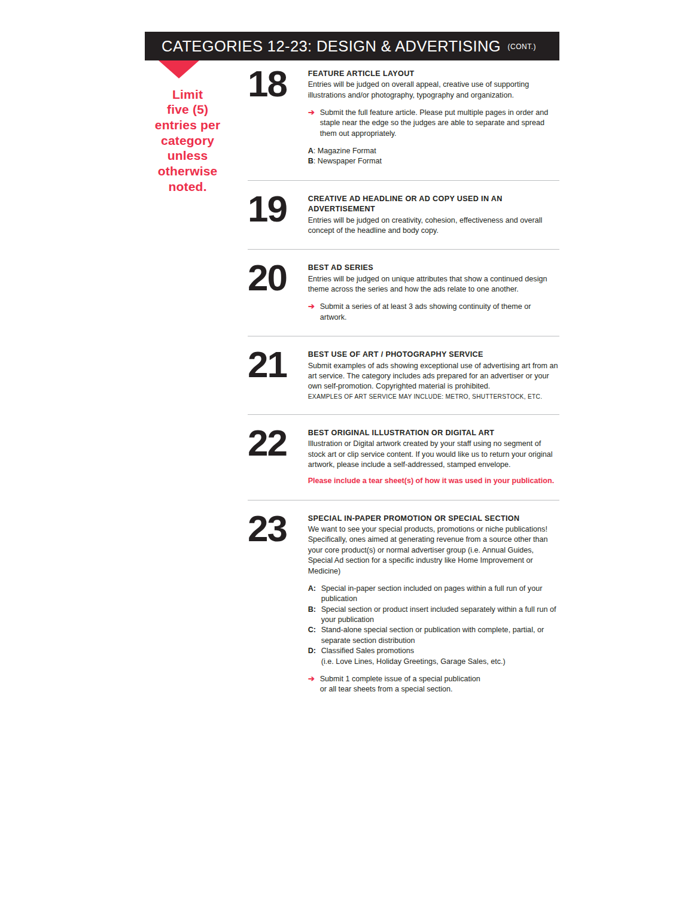CATEGORIES 12-23: DESIGN & ADVERTISING (CONT.)
Limit
five (5)
entries per
category
unless
otherwise
noted.
18
Feature Article Layout
Entries will be judged on overall appeal, creative use of supporting illustrations and/or photography, typography and organization.
➔
Submit the full feature article. Please put multiple pages in order and staple near the edge so the judges are able to separate and spread them out appropriately.
A: Magazine Format
B: Newspaper Format
19
Creative Ad Headline or Ad Copy Used in an Advertisement
Entries will be judged on creativity, cohesion, effectiveness and overall concept of the headline and body copy.
20
Best Ad Series
Entries will be judged on unique attributes that show a continued design theme across the series and how the ads relate to one another.
➔
Submit a series of at least 3 ads showing continuity of theme or artwork.
21
Best Use of Art / Photography Service
Submit examples of ads showing exceptional use of advertising art from an art service. The category includes ads prepared for an advertiser or your own self-promotion. Copyrighted material is prohibited.
Examples of art service may include: Metro, Shutterstock, etc.
22
Best Original Illustration or Digital Art
Illustration or Digital artwork created by your staff using no segment of stock art or clip service content. If you would like us to return your original artwork, please include a self-addressed, stamped envelope.
Please include a tear sheet(s) of how it was used in your publication.
23
Special In-Paper Promotion or Special Section
We want to see your special products, promotions or niche publications! Specifically, ones aimed at generating revenue from a source other than your core product(s) or normal advertiser group (i.e. Annual Guides, Special Ad section for a specific industry like Home Improvement or Medicine)
A: Special in-paper section included on pages within a full run of your publication
B: Special section or product insert included separately within a full run of your publication
C: Stand-alone special section or publication with complete, partial, or separate section distribution
D: Classified Sales promotions
(i.e. Love Lines, Holiday Greetings, Garage Sales, etc.)
➔
Submit 1 complete issue of a special publication
or all tear sheets from a special section.